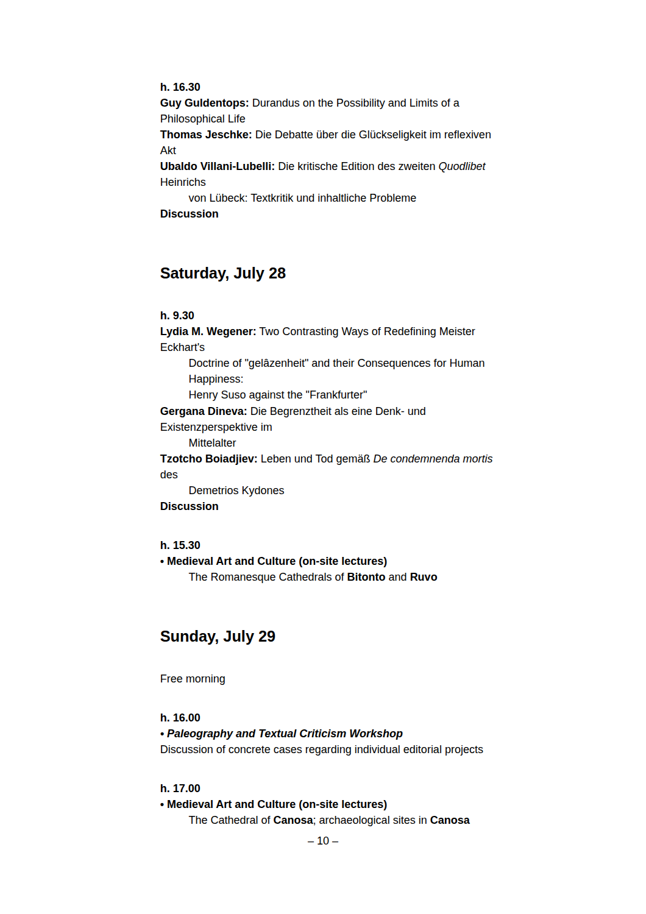h. 16.30
Guy Guldentops: Durandus on the Possibility and Limits of a Philosophical Life
Thomas Jeschke: Die Debatte über die Glückseligkeit im reflexiven Akt
Ubaldo Villani-Lubelli: Die kritische Edition des zweiten Quodlibet Heinrichsvon Lübeck: Textkritik und inhaltliche Probleme
Discussion
Saturday, July 28
h. 9.30
Lydia M. Wegener: Two Contrasting Ways of Redefining Meister Eckhart'sDoctrine of "gelâzenheit" and their Consequences for Human Happiness: Henry Suso against the "Frankfurter"
Gergana Dineva: Die Begrenztheit als eine Denk- und Existenzperspektive imMittelalter
Tzotcho Boiadjiev: Leben und Tod gemäß De condemnenda mortis desDemetrios Kydones
Discussion
h. 15.30
• Medieval Art and Culture (on-site lectures)
The Romanesque Cathedrals of Bitonto and Ruvo
Sunday, July 29
Free morning
h. 16.00
• Paleography and Textual Criticism Workshop
Discussion of concrete cases regarding individual editorial projects
h. 17.00
• Medieval Art and Culture (on-site lectures)
The Cathedral of Canosa; archaeological sites in Canosa
– 10 –